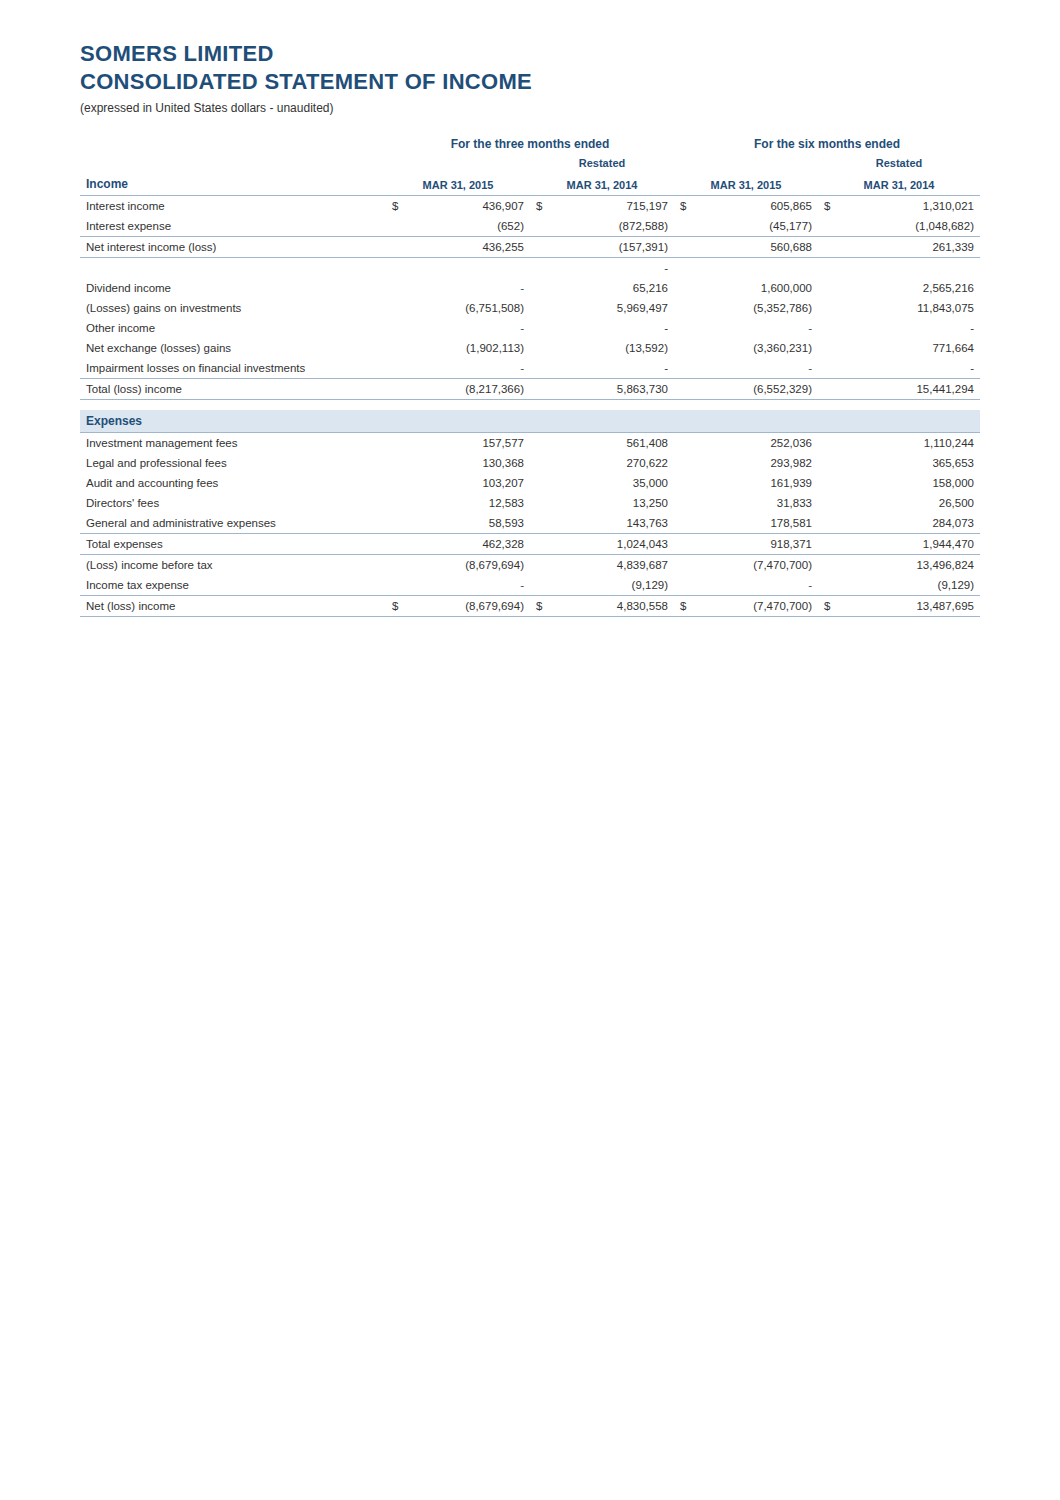SOMERS LIMITED
CONSOLIDATED STATEMENT OF INCOME
(expressed in United States dollars - unaudited)
| | For the three months ended | For the six months ended |
| | | Restated | | Restated |
| Income | MAR 31, 2015 | MAR 31, 2014 | MAR 31, 2015 | MAR 31, 2014 |
| Interest income | $ | 436,907 | $ | 715,197 | $ | 605,865 | $ | 1,310,021 |
| Interest expense | | (652) | | (872,588) | | (45,177) | | (1,048,682) |
| Net interest income (loss) | | 436,255 | | (157,391) | | 560,688 | | 261,339 |
| | | | | - | | | | |
| Dividend income | | - | | 65,216 | | 1,600,000 | | 2,565,216 |
| (Losses) gains on investments | | (6,751,508) | | 5,969,497 | | (5,352,786) | | 11,843,075 |
| Other income | | - | | - | | - | | - |
| Net exchange (losses) gains | | (1,902,113) | | (13,592) | | (3,360,231) | | 771,664 |
| Impairment losses on financial investments | | - | | - | | - | | - |
| Total (loss) income | | (8,217,366) | | 5,863,730 | | (6,552,329) | | 15,441,294 |
| Expenses | | | | | | | | |
| Investment management fees | | 157,577 | | 561,408 | | 252,036 | | 1,110,244 |
| Legal and professional fees | | 130,368 | | 270,622 | | 293,982 | | 365,653 |
| Audit and accounting fees | | 103,207 | | 35,000 | | 161,939 | | 158,000 |
| Directors' fees | | 12,583 | | 13,250 | | 31,833 | | 26,500 |
| General and administrative expenses | | 58,593 | | 143,763 | | 178,581 | | 284,073 |
| Total expenses | | 462,328 | | 1,024,043 | | 918,371 | | 1,944,470 |
| (Loss) income before tax | | (8,679,694) | | 4,839,687 | | (7,470,700) | | 13,496,824 |
| Income tax expense | | - | | (9,129) | | - | | (9,129) |
| Net (loss) income | $ | (8,679,694) | $ | 4,830,558 | $ | (7,470,700) | $ | 13,487,695 |